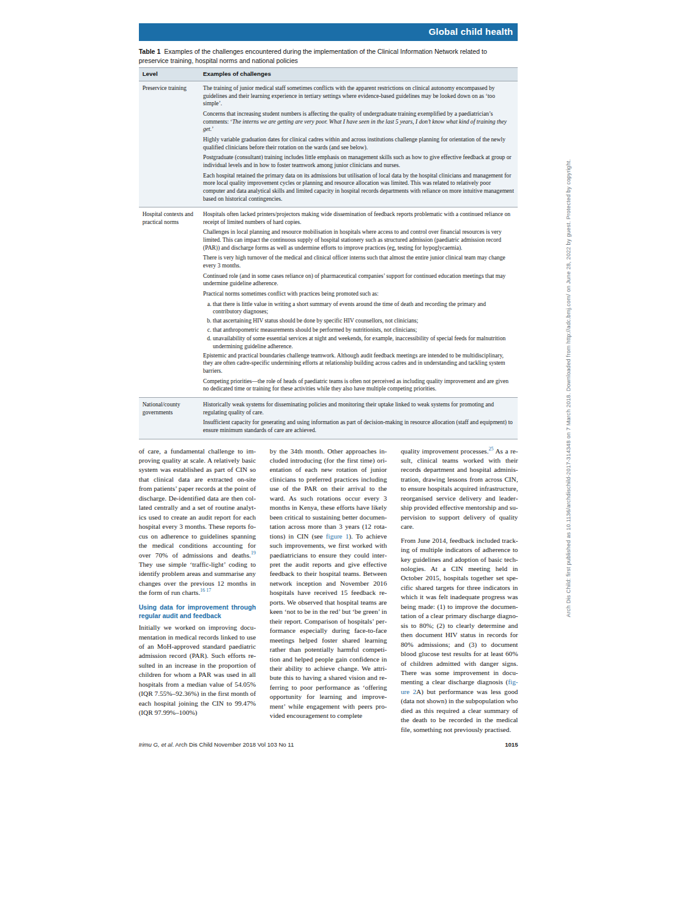Arch Dis Child: first published as 10.1136/archdischild-2017-314348 on 7 March 2018. Downloaded from http://adc.bmj.com/ on June 28, 2022 by guest. Protected by copyright.
Global child health
Table 1 Examples of the challenges encountered during the implementation of the Clinical Information Network related to preservice training, hospital norms and national policies
| Level | Examples of challenges |
| --- | --- |
| Preservice training | The training of junior medical staff sometimes conflicts with the apparent restrictions on clinical autonomy encompassed by guidelines and their learning experience in tertiary settings where evidence-based guidelines may be looked down on as ‘too simple’. Concerns that increasing student numbers is affecting the quality of undergraduate training exemplified by a paediatrician’s comments: ‘ The interns we are getting are very poor. What I have seen in the last 5 years, I don’t know what kind of training they get. ’ Highly variable graduation dates for clinical cadres within and across institutions challenge planning for orientation of the newly qualified clinicians before their rotation on the wards (and see below). Postgraduate (consultant) training includes little emphasis on management skills such as how to give effective feedback at group or individual levels and in how to foster teamwork among junior clinicians and nurses. Each hospital retained the primary data on its admissions but utilisation of local data by the hospital clinicians and management for more local quality improvement cycles or planning and resource allocation was limited. This was related to relatively poor computer and data analytical skills and limited capacity in hospital records departments with reliance on more intuitive management based on historical contingencies. |
| Hospital contexts and practical norms | Hospitals often lacked printers/projectors making wide dissemination of feedback reports problematic with a continued reliance on receipt of limited numbers of hard copies. Challenges in local planning and resource mobilisation in hospitals where access to and control over financial resources is very limited. This can impact the continuous supply of hospital stationery such as structured admission (paediatric admission record (PAR)) and discharge forms as well as undermine efforts to improve practices (eg, testing for hypoglycaemia). There is very high turnover of the medical and clinical officer interns such that almost the entire junior clinical team may change every 3 months. Continued role (and in some cases reliance on) of pharmaceutical companies’ support for continued education meetings that may undermine guideline adherence. Practical norms sometimes conflict with practices being promoted such as: that there is little value in writing a short summary of events around the time of death and recording the primary and contributory diagnoses; that ascertaining HIV status should be done by specific HIV counsellors, not clinicians; that anthropometric measurements should be performed by nutritionists, not clinicians; unavailability of some essential services at night and weekends, for example, inaccessibility of special feeds for malnutrition undermining guideline adherence. Epistemic and practical boundaries challenge teamwork. Although audit feedback meetings are intended to be multidisciplinary, they are often cadre-specific undermining efforts at relationship building across cadres and in understanding and tackling system barriers. Competing priorities—the role of heads of paediatric teams is often not perceived as including quality improvement and are given no dedicated time or training for these activities while they also have multiple competing priorities. |
| National/county governments | Historically weak systems for disseminating policies and monitoring their uptake linked to weak systems for promoting and regulating quality of care. Insufficient capacity for generating and using information as part of decision-making in resource allocation (staff and equipment) to ensure minimum standards of care are achieved. |
of care, a fundamental challenge to improving quality at scale. A relatively basic system was established as part of CIN so that clinical data are extracted on-site from patients’ paper records at the point of discharge. De-identified data are then collated centrally and a set of routine analytics used to create an audit report for each hospital every 3 months. These reports focus on adherence to guidelines spanning the medical conditions accounting for over 70% of admissions and deaths.19 They use simple ‘traffic-light’ coding to identify problem areas and summarise any changes over the previous 12 months in the form of run charts.16 17
Using data for improvement through regular audit and feedback
Initially we worked on improving documentation in medical records linked to use of an MoH-approved standard paediatric admission record (PAR). Such efforts resulted in an increase in the proportion of children for whom a PAR was used in all hospitals from a median value of 54.05% (IQR 7.55%–92.36%) in the first month of each hospital joining the CIN to 99.47% (IQR 97.99%–100%)
by the 34th month. Other approaches included introducing (for the first time) orientation of each new rotation of junior clinicians to preferred practices including use of the PAR on their arrival to the ward. As such rotations occur every 3 months in Kenya, these efforts have likely been critical to sustaining better documentation across more than 3 years (12 rotations) in CIN (see figure 1). To achieve such improvements, we first worked with paediatricians to ensure they could interpret the audit reports and give effective feedback to their hospital teams. Between network inception and November 2016 hospitals have received 15 feedback reports. We observed that hospital teams are keen ‘not to be in the red’ but ‘be green’ in their report. Comparison of hospitals’ performance especially during face-to-face meetings helped foster shared learning rather than potentially harmful competition and helped people gain confidence in their ability to achieve change. We attribute this to having a shared vision and referring to poor performance as ‘offering opportunity for learning and improvement’ while engagement with peers provided encouragement to complete
quality improvement processes.25 As a result, clinical teams worked with their records department and hospital administration, drawing lessons from across CIN, to ensure hospitals acquired infrastructure, reorganised service delivery and leadership provided effective mentorship and supervision to support delivery of quality care.
From June 2014, feedback included tracking of multiple indicators of adherence to key guidelines and adoption of basic technologies. At a CIN meeting held in October 2015, hospitals together set specific shared targets for three indicators in which it was felt inadequate progress was being made: (1) to improve the documentation of a clear primary discharge diagnosis to 80%; (2) to clearly determine and then document HIV status in records for 80% admissions; and (3) to document blood glucose test results for at least 60% of children admitted with danger signs. There was some improvement in documenting a clear discharge diagnosis (figure 2 A) but performance was less good (data not shown) in the subpopulation who died as this required a clear summary of the death to be recorded in the medical file, something not previously practised.
Irimu G, et al. Arch Dis Child November 2018 Vol 103 No 11
1015